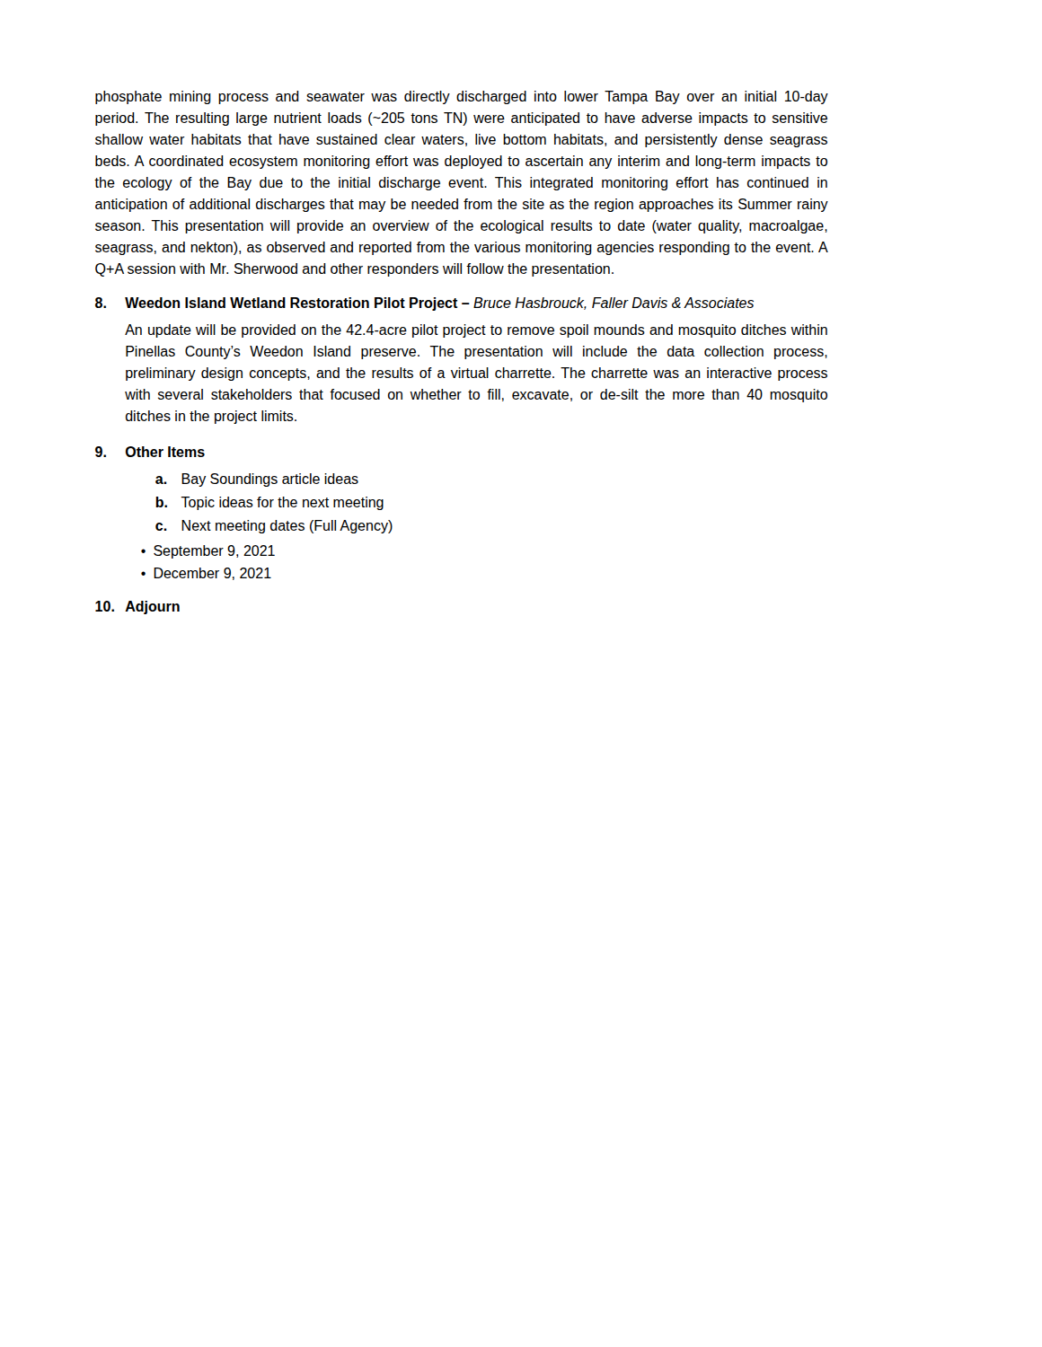phosphate mining process and seawater was directly discharged into lower Tampa Bay over an initial 10-day period. The resulting large nutrient loads (~205 tons TN) were anticipated to have adverse impacts to sensitive shallow water habitats that have sustained clear waters, live bottom habitats, and persistently dense seagrass beds. A coordinated ecosystem monitoring effort was deployed to ascertain any interim and long-term impacts to the ecology of the Bay due to the initial discharge event. This integrated monitoring effort has continued in anticipation of additional discharges that may be needed from the site as the region approaches its Summer rainy season. This presentation will provide an overview of the ecological results to date (water quality, macroalgae, seagrass, and nekton), as observed and reported from the various monitoring agencies responding to the event. A Q+A session with Mr. Sherwood and other responders will follow the presentation.
8. Weedon Island Wetland Restoration Pilot Project – Bruce Hasbrouck, Faller Davis & Associates
An update will be provided on the 42.4-acre pilot project to remove spoil mounds and mosquito ditches within Pinellas County’s Weedon Island preserve. The presentation will include the data collection process, preliminary design concepts, and the results of a virtual charrette. The charrette was an interactive process with several stakeholders that focused on whether to fill, excavate, or de-silt the more than 40 mosquito ditches in the project limits.
9. Other Items
a. Bay Soundings article ideas
b. Topic ideas for the next meeting
c. Next meeting dates (Full Agency)
September 9, 2021
December 9, 2021
10. Adjourn